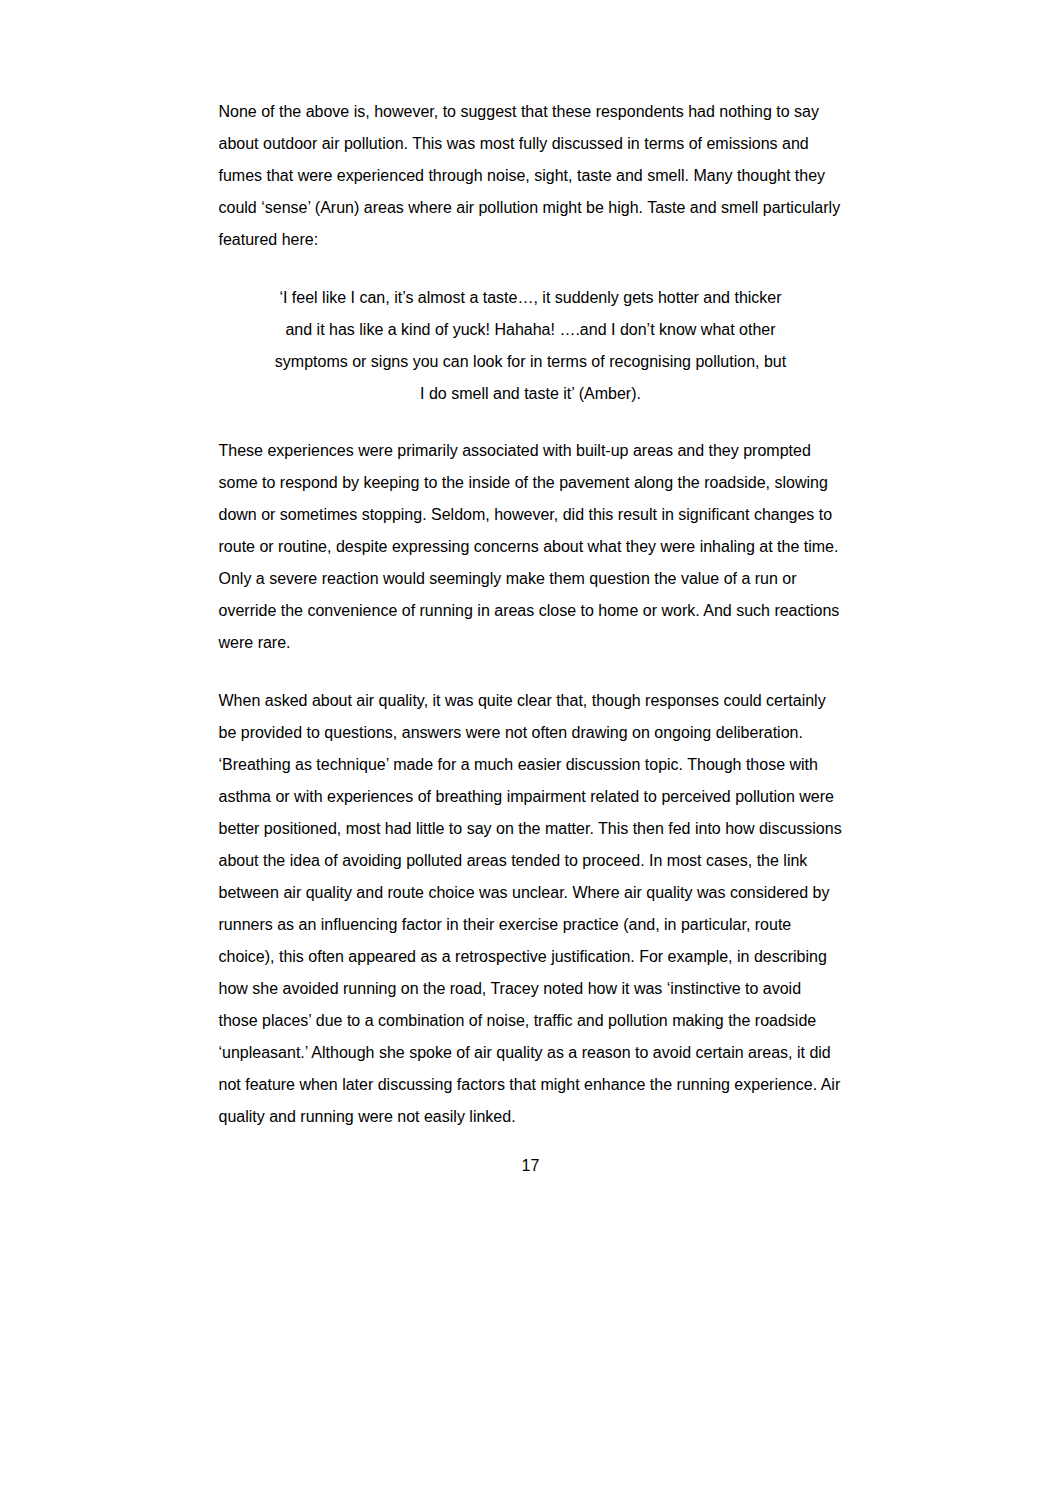None of the above is, however, to suggest that these respondents had nothing to say about outdoor air pollution. This was most fully discussed in terms of emissions and fumes that were experienced through noise, sight, taste and smell. Many thought they could ‘sense’ (Arun) areas where air pollution might be high. Taste and smell particularly featured here:
‘I feel like I can, it’s almost a taste…, it suddenly gets hotter and thicker and it has like a kind of yuck! Hahaha! ….and I don’t know what other symptoms or signs you can look for in terms of recognising pollution, but I do smell and taste it’ (Amber).
These experiences were primarily associated with built-up areas and they prompted some to respond by keeping to the inside of the pavement along the roadside, slowing down or sometimes stopping. Seldom, however, did this result in significant changes to route or routine, despite expressing concerns about what they were inhaling at the time. Only a severe reaction would seemingly make them question the value of a run or override the convenience of running in areas close to home or work. And such reactions were rare.
When asked about air quality, it was quite clear that, though responses could certainly be provided to questions, answers were not often drawing on ongoing deliberation. ‘Breathing as technique’ made for a much easier discussion topic. Though those with asthma or with experiences of breathing impairment related to perceived pollution were better positioned, most had little to say on the matter. This then fed into how discussions about the idea of avoiding polluted areas tended to proceed. In most cases, the link between air quality and route choice was unclear. Where air quality was considered by runners as an influencing factor in their exercise practice (and, in particular, route choice), this often appeared as a retrospective justification. For example, in describing how she avoided running on the road, Tracey noted how it was ‘instinctive to avoid those places’ due to a combination of noise, traffic and pollution making the roadside ‘unpleasant.’ Although she spoke of air quality as a reason to avoid certain areas, it did not feature when later discussing factors that might enhance the running experience. Air quality and running were not easily linked.
17